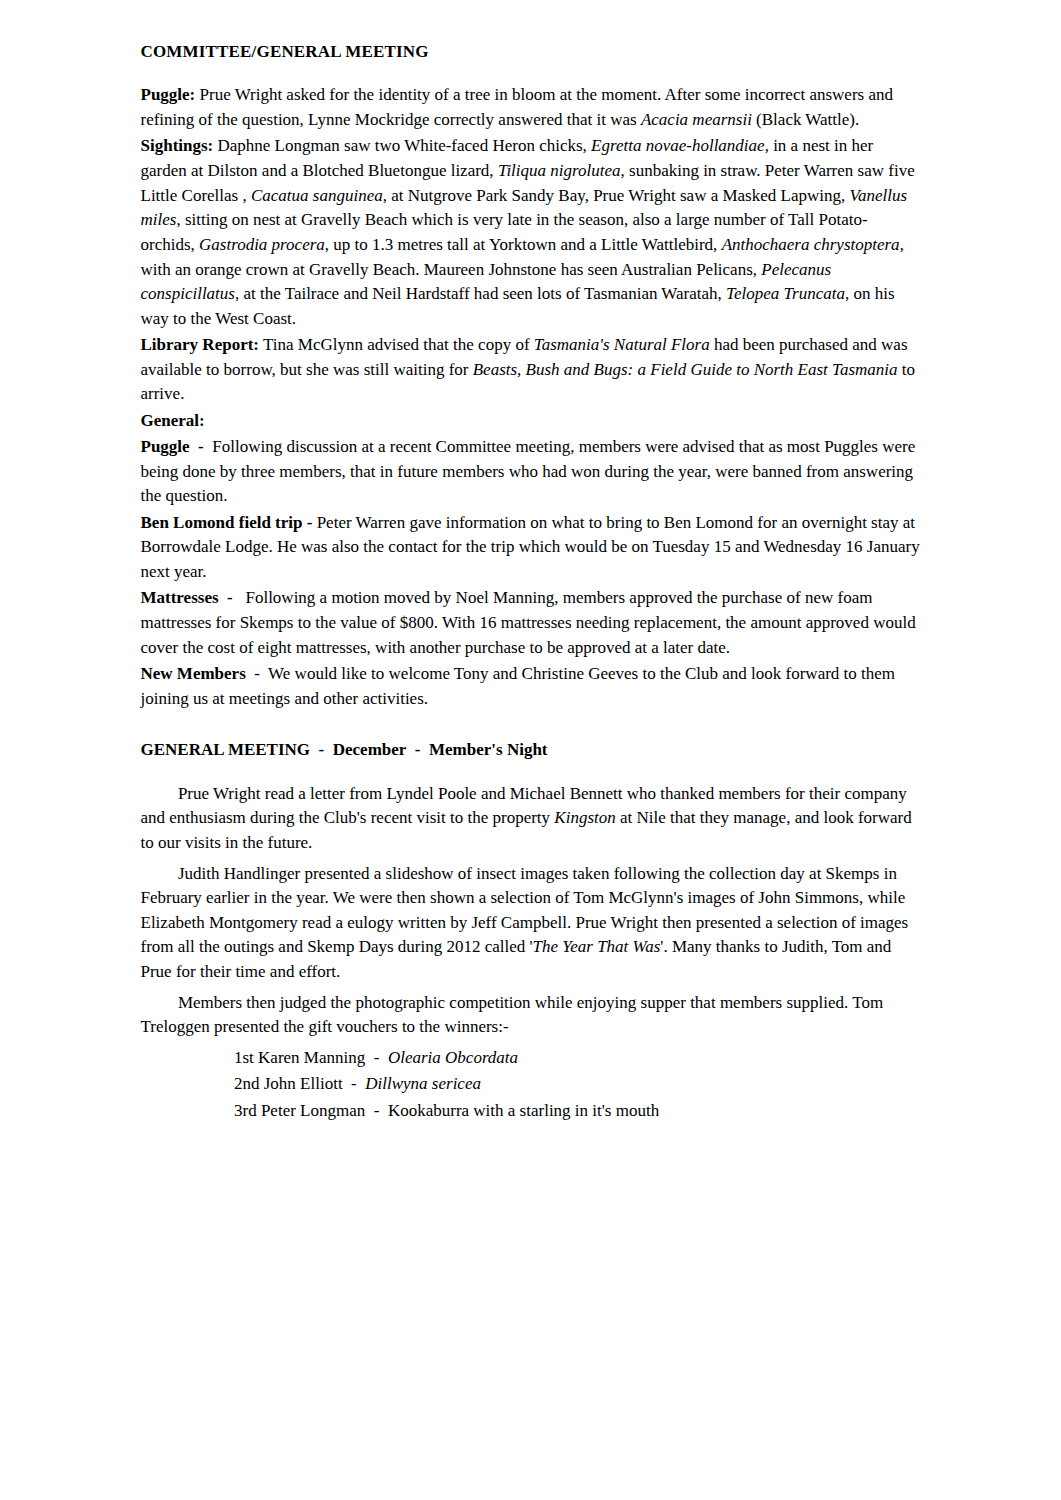COMMITTEE/GENERAL MEETING
Puggle: Prue Wright asked for the identity of a tree in bloom at the moment. After some incorrect answers and refining of the question, Lynne Mockridge correctly answered that it was Acacia mearnsii (Black Wattle).
Sightings: Daphne Longman saw two White-faced Heron chicks, Egretta novae-hollandiae, in a nest in her garden at Dilston and a Blotched Bluetongue lizard, Tiliqua nigrolutea, sunbaking in straw. Peter Warren saw five Little Corellas , Cacatua sanguinea, at Nutgrove Park Sandy Bay, Prue Wright saw a Masked Lapwing, Vanellus miles, sitting on nest at Gravelly Beach which is very late in the season, also a large number of Tall Potato-orchids, Gastrodia procera, up to 1.3 metres tall at Yorktown and a Little Wattlebird, Anthochaera chrystoptera, with an orange crown at Gravelly Beach. Maureen Johnstone has seen Australian Pelicans, Pelecanus conspicillatus, at the Tailrace and Neil Hardstaff had seen lots of Tasmanian Waratah, Telopea Truncata, on his way to the West Coast.
Library Report: Tina McGlynn advised that the copy of Tasmania's Natural Flora had been purchased and was available to borrow, but she was still waiting for Beasts, Bush and Bugs: a Field Guide to North East Tasmania to arrive.
General:
Puggle - Following discussion at a recent Committee meeting, members were advised that as most Puggles were being done by three members, that in future members who had won during the year, were banned from answering the question.
Ben Lomond field trip - Peter Warren gave information on what to bring to Ben Lomond for an overnight stay at Borrowdale Lodge. He was also the contact for the trip which would be on Tuesday 15 and Wednesday 16 January next year.
Mattresses - Following a motion moved by Noel Manning, members approved the purchase of new foam mattresses for Skemps to the value of $800. With 16 mattresses needing replacement, the amount approved would cover the cost of eight mattresses, with another purchase to be approved at a later date.
New Members - We would like to welcome Tony and Christine Geeves to the Club and look forward to them joining us at meetings and other activities.
GENERAL MEETING - December - Member's Night
Prue Wright read a letter from Lyndel Poole and Michael Bennett who thanked members for their company and enthusiasm during the Club's recent visit to the property Kingston at Nile that they manage, and look forward to our visits in the future.
Judith Handlinger presented a slideshow of insect images taken following the collection day at Skemps in February earlier in the year. We were then shown a selection of Tom McGlynn's images of John Simmons, while Elizabeth Montgomery read a eulogy written by Jeff Campbell. Prue Wright then presented a selection of images from all the outings and Skemp Days during 2012 called 'The Year That Was'. Many thanks to Judith, Tom and Prue for their time and effort.
Members then judged the photographic competition while enjoying supper that members supplied. Tom Treloggen presented the gift vouchers to the winners:-
1st Karen Manning - Olearia Obcordata
2nd John Elliott - Dillwyna sericea
3rd Peter Longman - Kookaburra with a starling in it's mouth